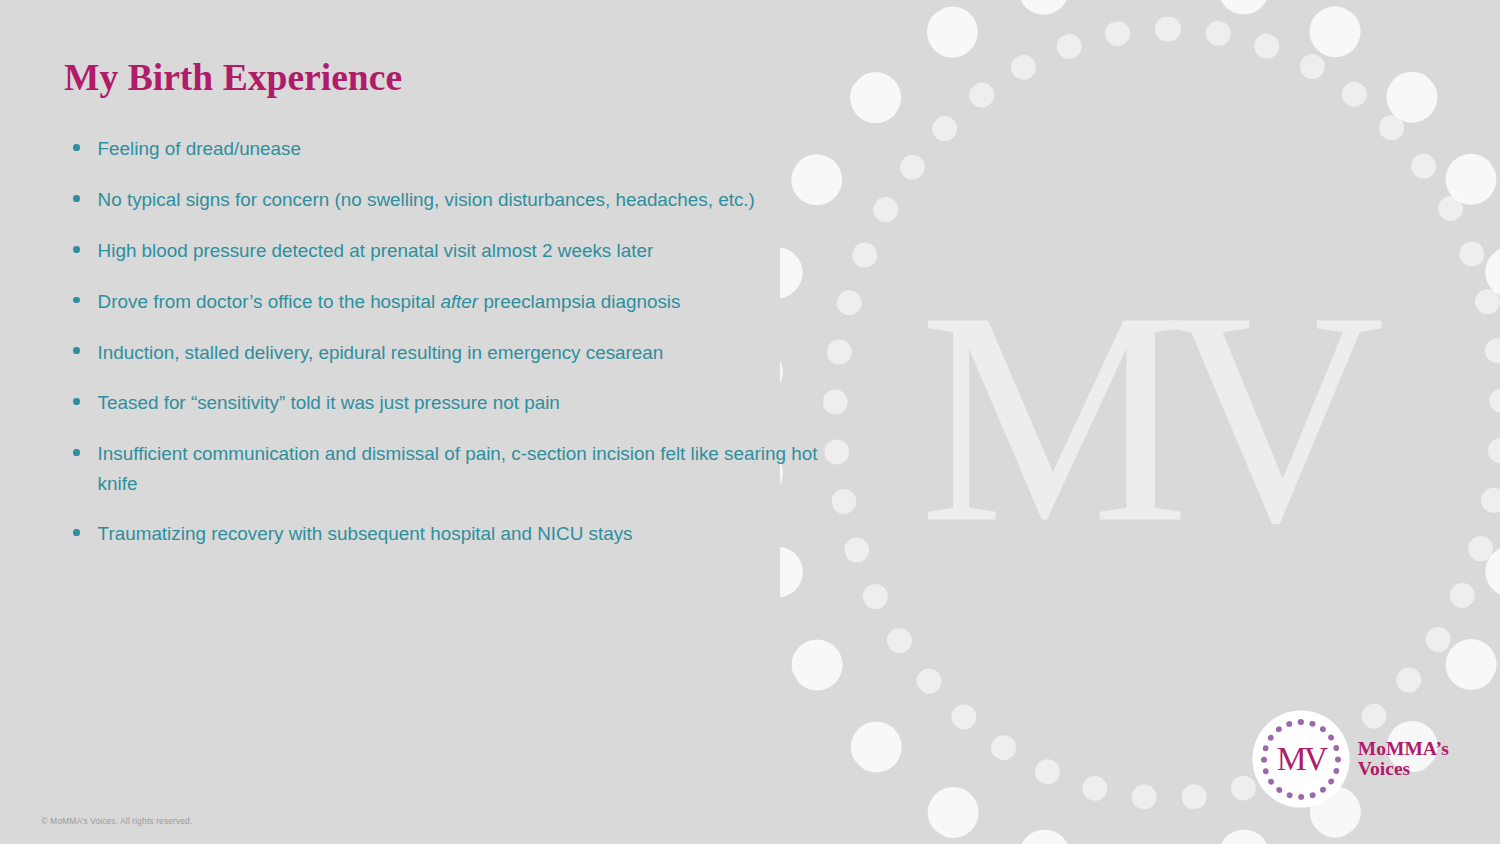MV
My Birth Experience
Feeling of dread/unease
No typical signs for concern (no swelling, vision disturbances, headaches, etc.)
High blood pressure detected at prenatal visit almost 2 weeks later
Drove from doctor’s office to the hospital after preeclampsia diagnosis
Induction, stalled delivery, epidural resulting in emergency cesarean
Teased for “sensitivity” told it was just pressure not pain
Insufficient communication and dismissal of pain, c-section incision felt like searing hot knife
Traumatizing recovery with subsequent hospital and NICU stays
MV
MoMMA’sVoices
© MoMMA’s Voices. All rights reserved.